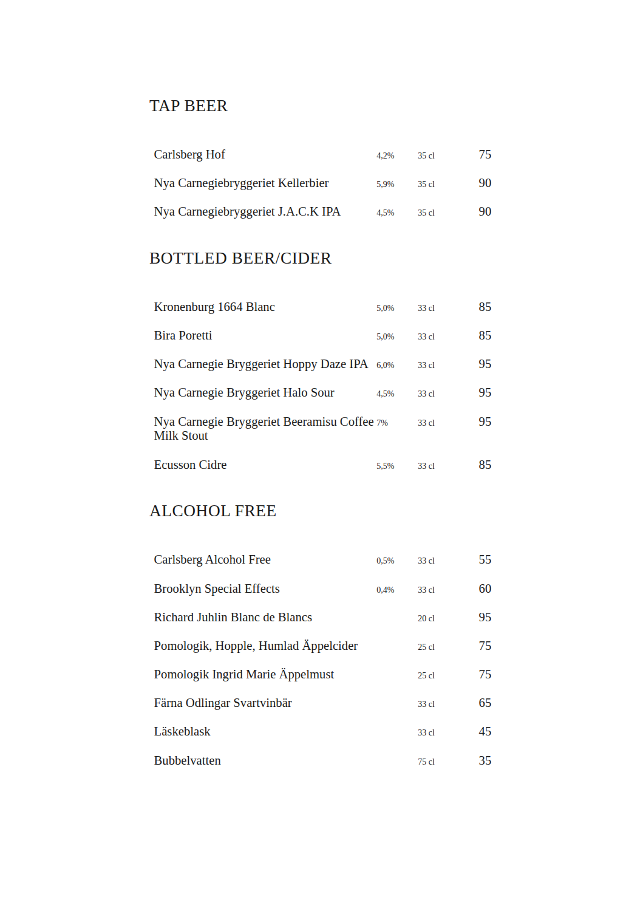Tap Beer
| Carlsberg Hof | 4,2% | 35 cl | 75 |
| Nya Carnegiebryggeriet Kellerbier | 5,9% | 35 cl | 90 |
| Nya Carnegiebryggeriet J.A.C.K IPA | 4,5% | 35 cl | 90 |
Bottled Beer/Cider
| Kronenburg 1664 Blanc | 5,0% | 33 cl | 85 |
| Bira Poretti | 5,0% | 33 cl | 85 |
| Nya Carnegie Bryggeriet Hoppy Daze IPA | 6,0% | 33 cl | 95 |
| Nya Carnegie Bryggeriet Halo Sour | 4,5% | 33 cl | 95 |
| Nya Carnegie Bryggeriet Beeramisu Coffee Milk Stout | 7% | 33 cl | 95 |
| Ecusson Cidre | 5,5% | 33 cl | 85 |
Alcohol Free
| Carlsberg Alcohol Free | 0,5% | 33 cl | 55 |
| Brooklyn Special Effects | 0,4% | 33 cl | 60 |
| Richard Juhlin Blanc de Blancs | | 20 cl | 95 |
| Pomologik, Hopple, Humlad Äppelcider | | 25 cl | 75 |
| Pomologik Ingrid Marie Äppelmust | | 25 cl | 75 |
| Färna Odlingar Svartvinbär | | 33 cl | 65 |
| Läskeblask | | 33 cl | 45 |
| Bubbelvatten | | 75 cl | 35 |